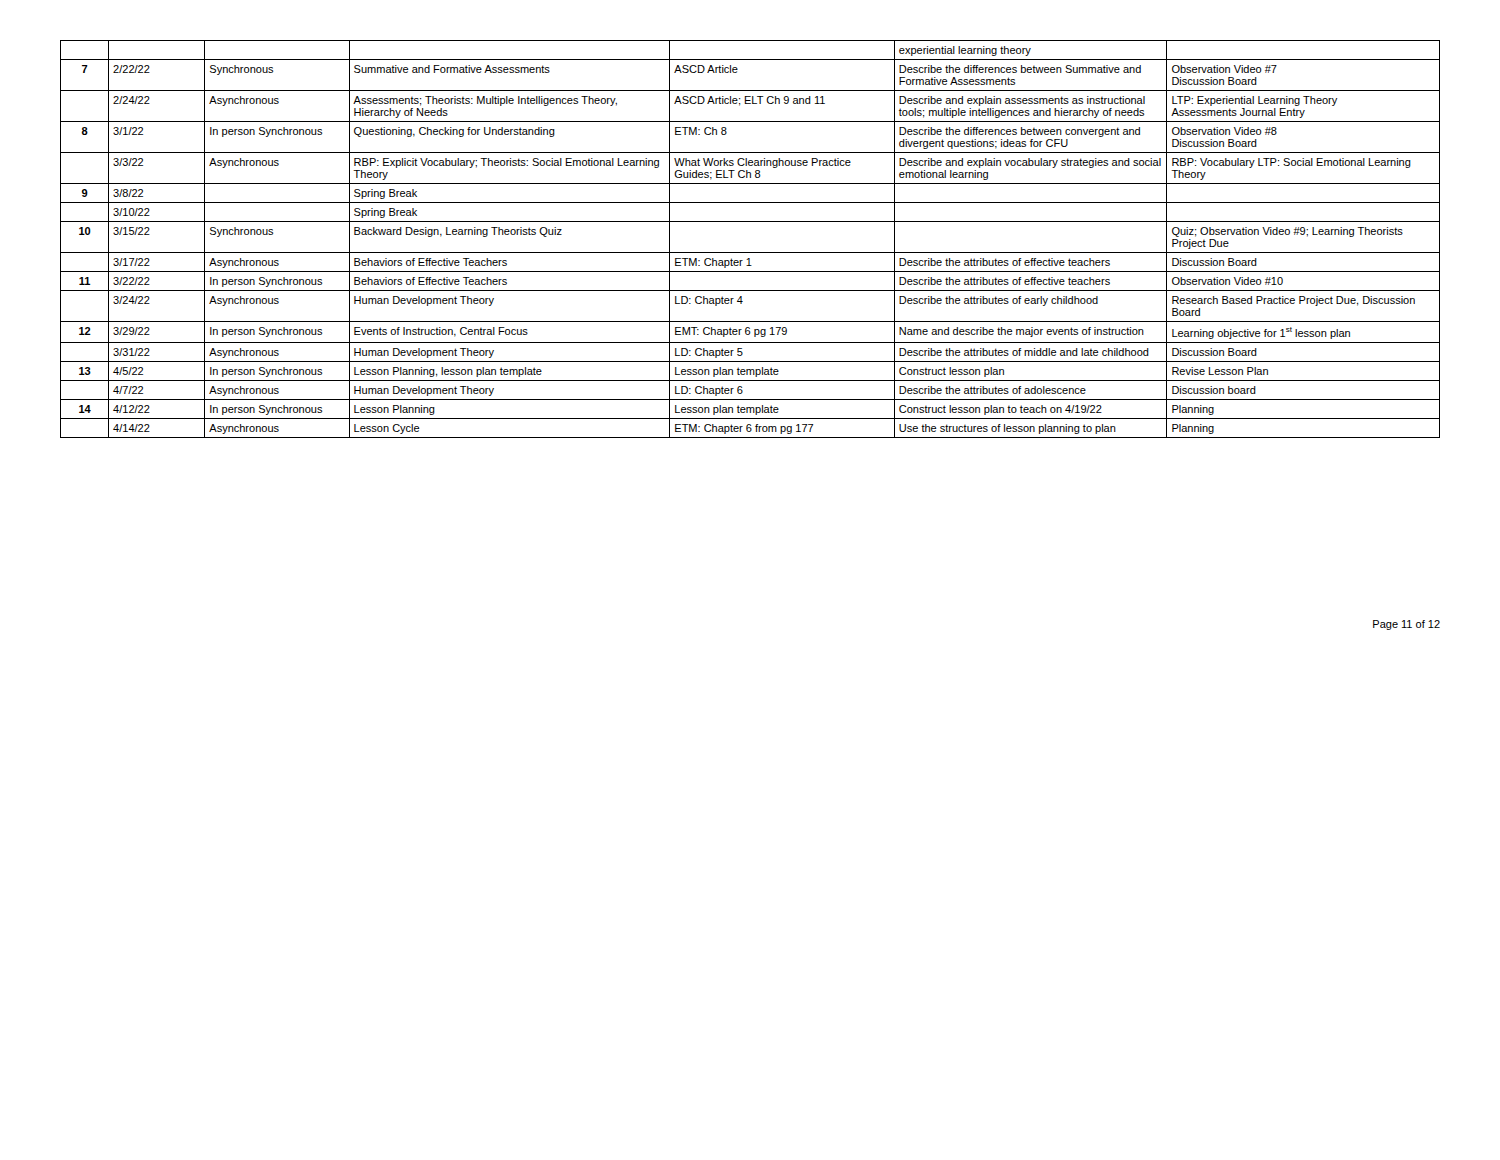| | | | | | experiential learning theory | |
| 7 | 2/22/22 | Synchronous | Summative and Formative Assessments | ASCD Article | Describe the differences between Summative and Formative Assessments | Observation Video #7 Discussion Board |
| | 2/24/22 | Asynchronous | Assessments; Theorists: Multiple Intelligences Theory, Hierarchy of Needs | ASCD Article; ELT Ch 9 and 11 | Describe and explain assessments as instructional tools; multiple intelligences and hierarchy of needs | LTP: Experiential Learning Theory Assessments Journal Entry |
| 8 | 3/1/22 | In person Synchronous | Questioning, Checking for Understanding | ETM: Ch 8 | Describe the differences between convergent and divergent questions; ideas for CFU | Observation Video #8 Discussion Board |
| | 3/3/22 | Asynchronous | RBP: Explicit Vocabulary; Theorists: Social Emotional Learning Theory | What Works Clearinghouse Practice Guides; ELT Ch 8 | Describe and explain vocabulary strategies and social emotional learning | RBP: Vocabulary LTP: Social Emotional Learning Theory |
| 9 | 3/8/22 | | Spring Break | | | |
| | 3/10/22 | | Spring Break | | | |
| 10 | 3/15/22 | Synchronous | Backward Design, Learning Theorists Quiz | | | Quiz; Observation Video #9; Learning Theorists Project Due |
| | 3/17/22 | Asynchronous | Behaviors of Effective Teachers | ETM: Chapter 1 | Describe the attributes of effective teachers | Discussion Board |
| 11 | 3/22/22 | In person Synchronous | Behaviors of Effective Teachers | | Describe the attributes of effective teachers | Observation Video #10 |
| | 3/24/22 | Asynchronous | Human Development Theory | LD: Chapter 4 | Describe the attributes of early childhood | Research Based Practice Project Due, Discussion Board |
| 12 | 3/29/22 | In person Synchronous | Events of Instruction, Central Focus | EMT: Chapter 6 pg 179 | Name and describe the major events of instruction | Learning objective for 1 st lesson plan |
| | 3/31/22 | Asynchronous | Human Development Theory | LD: Chapter 5 | Describe the attributes of middle and late childhood | Discussion Board |
| 13 | 4/5/22 | In person Synchronous | Lesson Planning, lesson plan template | Lesson plan template | Construct lesson plan | Revise Lesson Plan |
| | 4/7/22 | Asynchronous | Human Development Theory | LD: Chapter 6 | Describe the attributes of adolescence | Discussion board |
| 14 | 4/12/22 | In person Synchronous | Lesson Planning | Lesson plan template | Construct lesson plan to teach on 4/19/22 | Planning |
| | 4/14/22 | Asynchronous | Lesson Cycle | ETM: Chapter 6 from pg 177 | Use the structures of lesson planning to plan | Planning |
Page 11 of 12